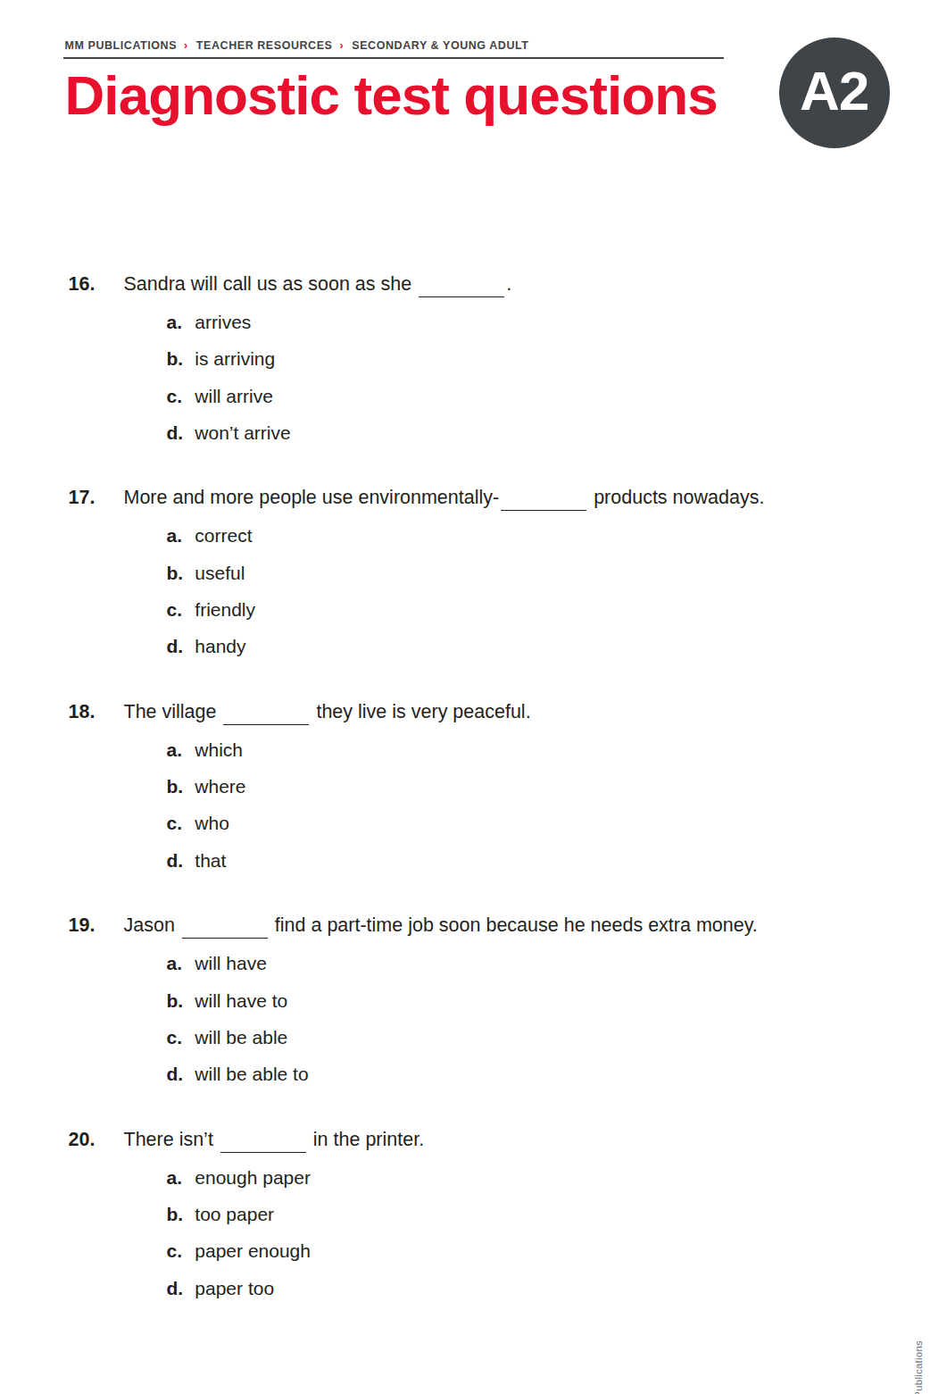MM PUBLICATIONS › TEACHER RESOURCES › SECONDARY & YOUNG ADULT
Diagnostic test questions
A2
16. Sandra will call us as soon as she .
a. arrives
b. is arriving
c. will arrive
d. won’t arrive
17. More and more people use environmentally- products nowadays.
a. correct
b. useful
c. friendly
d. handy
18. The village they live is very peaceful.
a. which
b. where
c. who
d. that
19. Jason find a part-time job soon because he needs extra money.
a. will have
b. will have to
c. will be able
d. will be able to
20. There isn’t in the printer.
a. enough paper
b. too paper
c. paper enough
d. paper too
Copyright © MM Publications